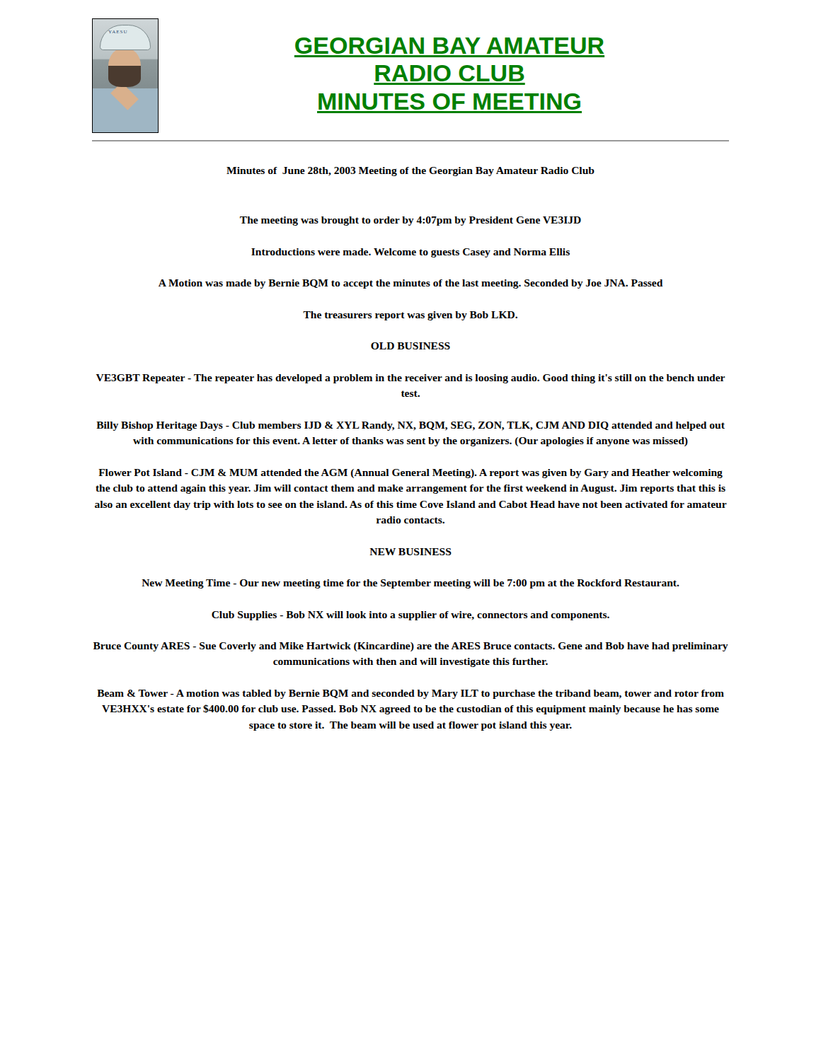YAESU
GEORGIAN BAY AMATEUR RADIO CLUB MINUTES OF MEETING
Minutes of June 28th, 2003 Meeting of the Georgian Bay Amateur Radio Club
The meeting was brought to order by 4:07pm by President Gene VE3IJD
Introductions were made. Welcome to guests Casey and Norma Ellis
A Motion was made by Bernie BQM to accept the minutes of the last meeting. Seconded by Joe JNA. Passed
The treasurers report was given by Bob LKD.
OLD BUSINESS
VE3GBT Repeater - The repeater has developed a problem in the receiver and is loosing audio. Good thing it's still on the bench under test.
Billy Bishop Heritage Days - Club members IJD & XYL Randy, NX, BQM, SEG, ZON, TLK, CJM AND DIQ attended and helped out with communications for this event. A letter of thanks was sent by the organizers. (Our apologies if anyone was missed)
Flower Pot Island - CJM & MUM attended the AGM (Annual General Meeting). A report was given by Gary and Heather welcoming the club to attend again this year. Jim will contact them and make arrangement for the first weekend in August. Jim reports that this is also an excellent day trip with lots to see on the island. As of this time Cove Island and Cabot Head have not been activated for amateur radio contacts.
NEW BUSINESS
New Meeting Time - Our new meeting time for the September meeting will be 7:00 pm at the Rockford Restaurant.
Club Supplies - Bob NX will look into a supplier of wire, connectors and components.
Bruce County ARES - Sue Coverly and Mike Hartwick (Kincardine) are the ARES Bruce contacts. Gene and Bob have had preliminary communications with then and will investigate this further.
Beam & Tower - A motion was tabled by Bernie BQM and seconded by Mary ILT to purchase the triband beam, tower and rotor from VE3HXX's estate for $400.00 for club use. Passed. Bob NX agreed to be the custodian of this equipment mainly because he has some space to store it. The beam will be used at flower pot island this year.